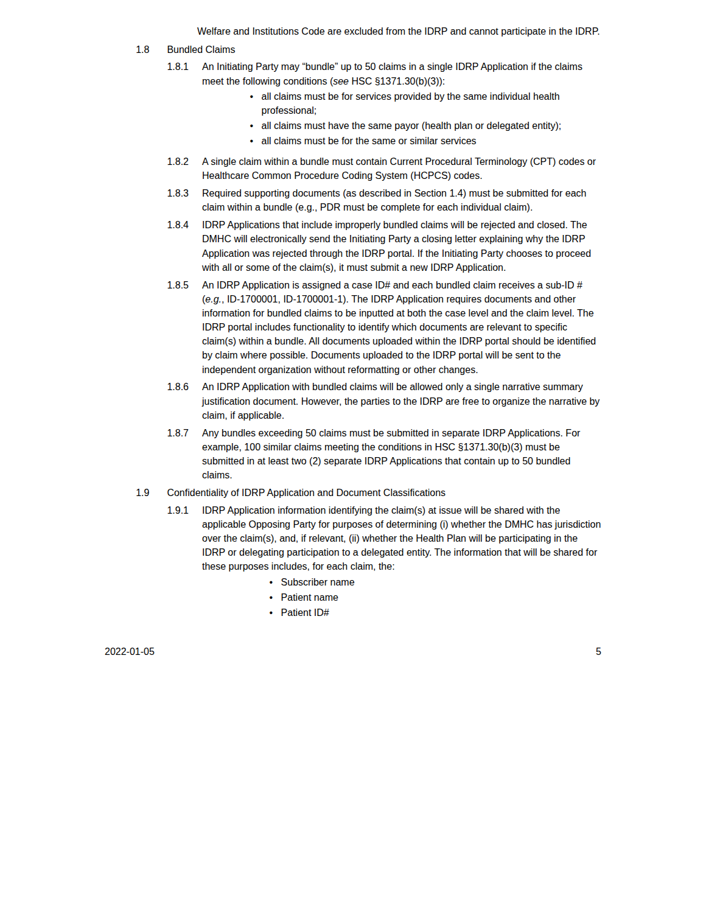Welfare and Institutions Code are excluded from the IDRP and cannot participate in the IDRP.
1.8
Bundled Claims
1.8.1
An Initiating Party may “bundle” up to 50 claims in a single IDRP Application if the claims meet the following conditions (see HSC §1371.30(b)(3)):
all claims must be for services provided by the same individual health professional;
all claims must have the same payor (health plan or delegated entity);
all claims must be for the same or similar services
1.8.2
A single claim within a bundle must contain Current Procedural Terminology (CPT) codes or Healthcare Common Procedure Coding System (HCPCS) codes.
1.8.3
Required supporting documents (as described in Section 1.4) must be submitted for each claim within a bundle (e.g., PDR must be complete for each individual claim).
1.8.4
IDRP Applications that include improperly bundled claims will be rejected and closed. The DMHC will electronically send the Initiating Party a closing letter explaining why the IDRP Application was rejected through the IDRP portal. If the Initiating Party chooses to proceed with all or some of the claim(s), it must submit a new IDRP Application.
1.8.5
An IDRP Application is assigned a case ID# and each bundled claim receives a sub-ID # (e.g., ID-1700001, ID-1700001-1). The IDRP Application requires documents and other information for bundled claims to be inputted at both the case level and the claim level. The IDRP portal includes functionality to identify which documents are relevant to specific claim(s) within a bundle. All documents uploaded within the IDRP portal should be identified by claim where possible. Documents uploaded to the IDRP portal will be sent to the independent organization without reformatting or other changes.
1.8.6
An IDRP Application with bundled claims will be allowed only a single narrative summary justification document. However, the parties to the IDRP are free to organize the narrative by claim, if applicable.
1.8.7
Any bundles exceeding 50 claims must be submitted in separate IDRP Applications. For example, 100 similar claims meeting the conditions in HSC §1371.30(b)(3) must be submitted in at least two (2) separate IDRP Applications that contain up to 50 bundled claims.
1.9
Confidentiality of IDRP Application and Document Classifications
1.9.1
IDRP Application information identifying the claim(s) at issue will be shared with the applicable Opposing Party for purposes of determining (i) whether the DMHC has jurisdiction over the claim(s), and, if relevant, (ii) whether the Health Plan will be participating in the IDRP or delegating participation to a delegated entity. The information that will be shared for these purposes includes, for each claim, the:
Subscriber name
Patient name
Patient ID#
2022-01-05
5